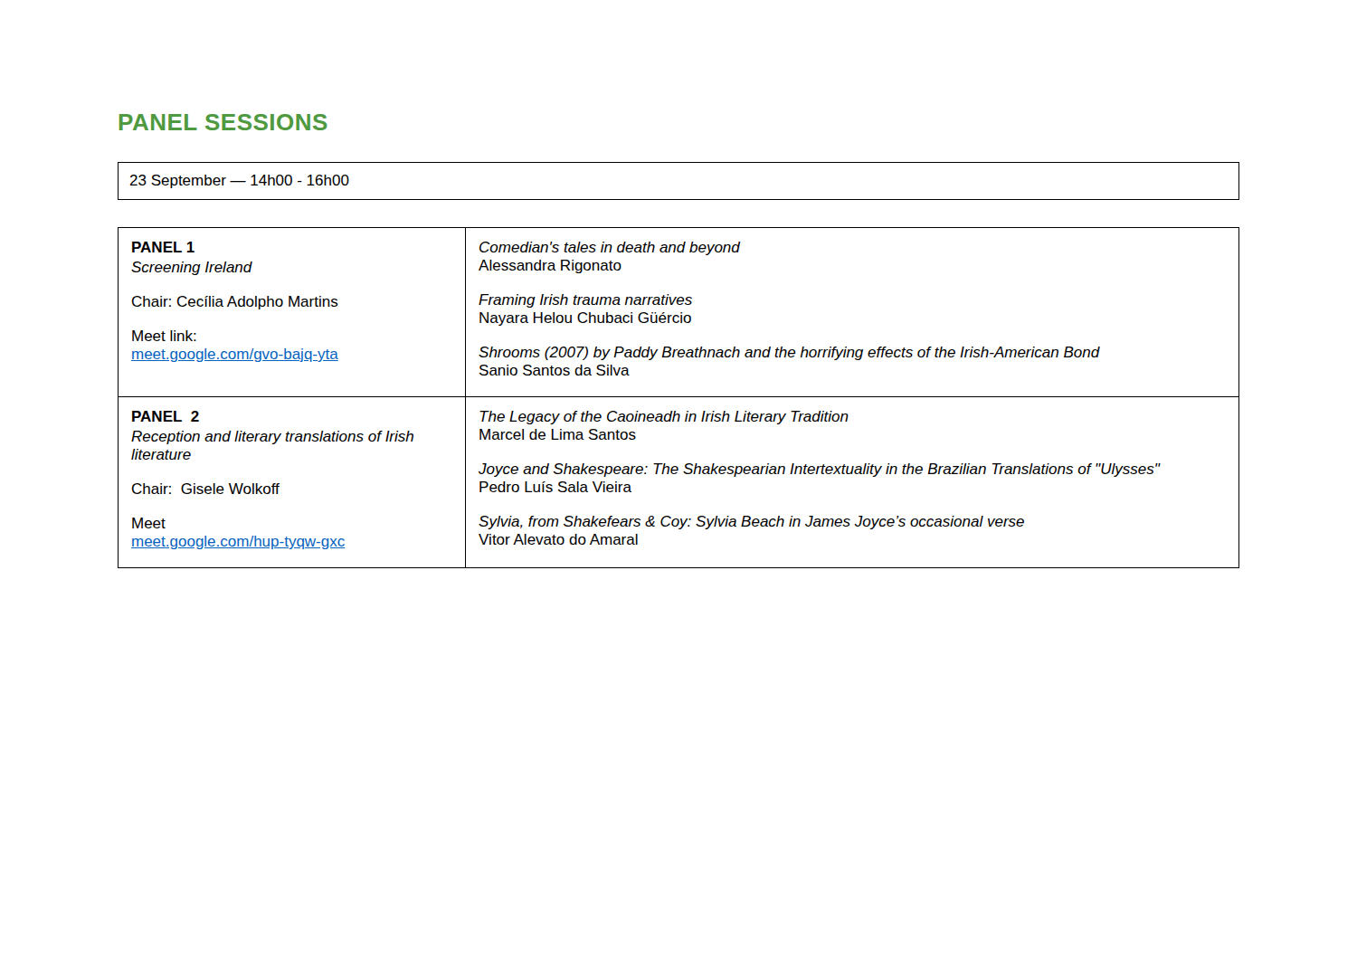PANEL SESSIONS
23 September — 14h00 - 16h00
| PANEL 1 Screening Ireland Chair: Cecília Adolpho Martins Meet link: meet.google.com/gvo-bajq-yta | Comedian's tales in death and beyond Alessandra Rigonato Framing Irish trauma narratives Nayara Helou Chubaci Güércio Shrooms (2007) by Paddy Breathnach and the horrifying effects of the Irish-American Bond Sanio Santos da Silva |
| PANEL 2 Reception and literary translations of Irish literature Chair: Gisele Wolkoff Meet meet.google.com/hup-tyqw-gxc | The Legacy of the Caoineadh in Irish Literary Tradition Marcel de Lima Santos Joyce and Shakespeare: The Shakespearian Intertextuality in the Brazilian Translations of "Ulysses" Pedro Luís Sala Vieira Sylvia, from Shakefears & Coy: Sylvia Beach in James Joyce’s occasional verse Vitor Alevato do Amaral |